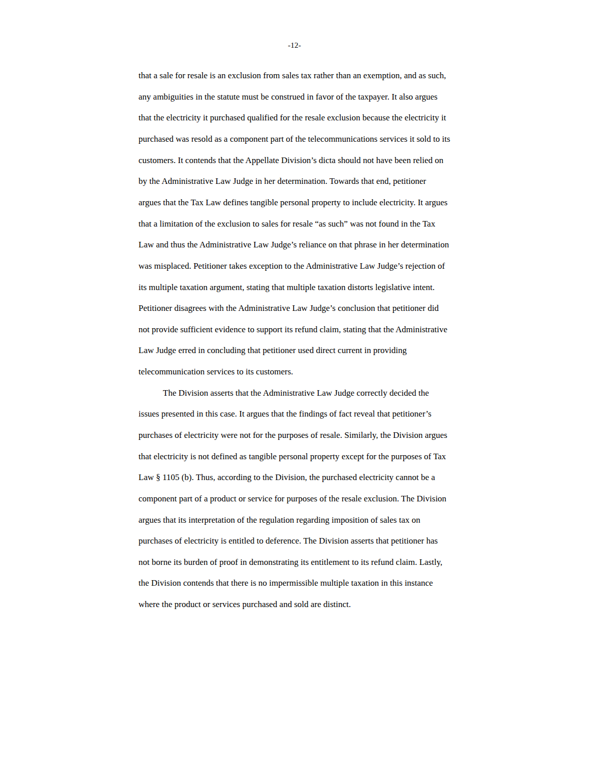-12-
that a sale for resale is an exclusion from sales tax rather than an exemption, and as such, any ambiguities in the statute must be construed in favor of the taxpayer. It also argues that the electricity it purchased qualified for the resale exclusion because the electricity it purchased was resold as a component part of the telecommunications services it sold to its customers. It contends that the Appellate Division’s dicta should not have been relied on by the Administrative Law Judge in her determination. Towards that end, petitioner argues that the Tax Law defines tangible personal property to include electricity. It argues that a limitation of the exclusion to sales for resale “as such” was not found in the Tax Law and thus the Administrative Law Judge’s reliance on that phrase in her determination was misplaced. Petitioner takes exception to the Administrative Law Judge’s rejection of its multiple taxation argument, stating that multiple taxation distorts legislative intent. Petitioner disagrees with the Administrative Law Judge’s conclusion that petitioner did not provide sufficient evidence to support its refund claim, stating that the Administrative Law Judge erred in concluding that petitioner used direct current in providing telecommunication services to its customers.
The Division asserts that the Administrative Law Judge correctly decided the issues presented in this case. It argues that the findings of fact reveal that petitioner’s purchases of electricity were not for the purposes of resale. Similarly, the Division argues that electricity is not defined as tangible personal property except for the purposes of Tax Law § 1105 (b). Thus, according to the Division, the purchased electricity cannot be a component part of a product or service for purposes of the resale exclusion. The Division argues that its interpretation of the regulation regarding imposition of sales tax on purchases of electricity is entitled to deference. The Division asserts that petitioner has not borne its burden of proof in demonstrating its entitlement to its refund claim. Lastly, the Division contends that there is no impermissible multiple taxation in this instance where the product or services purchased and sold are distinct.